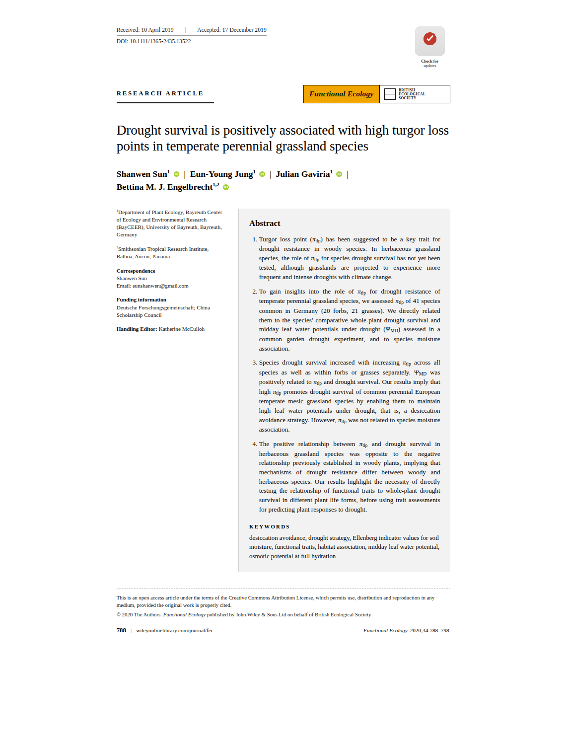Received: 10 April 2019 | Accepted: 17 December 2019
DOI: 10.1111/1365-2435.13522
Check for
updates
Research Article
Functional Ecology
British
Ecological
Society
Drought survival is positively associated with high turgor loss points in temperate perennial grassland species
Shanwen Sun1 | Eun-Young Jung1 | Julian Gaviria1 |
Bettina M. J. Engelbrecht1,2
1Department of Plant Ecology, Bayreuth Center of Ecology and Environmental Research (BayCEER), University of Bayreuth, Bayreuth, Germany
2Smithsonian Tropical Research Institute, Balboa, Ancón, Panama
Correspondence
Shanwen Sun
Email: sunshanwen@gmail.com
Funding information
Deutsche Forschungsgemeinschaft; China Scholarship Council
Handling Editor: Katherine McCulloh
Abstract
Turgor loss point (πtlp) has been suggested to be a key trait for drought resistance in woody species. In herbaceous grassland species, the role of πtlp for species drought survival has not yet been tested, although grasslands are projected to experience more frequent and intense droughts with climate change.
To gain insights into the role of πtlp for drought resistance of temperate perennial grassland species, we assessed πtlp of 41 species common in Germany (20 forbs, 21 grasses). We directly related them to the species' comparative whole-plant drought survival and midday leaf water potentials under drought (ΨMD) assessed in a common garden drought experiment, and to species moisture association.
Species drought survival increased with increasing πtlp across all species as well as within forbs or grasses separately. ΨMD was positively related to πtlp and drought survival. Our results imply that high πtlp promotes drought survival of common perennial European temperate mesic grassland species by enabling them to maintain high leaf water potentials under drought, that is, a desiccation avoidance strategy. However, πtlp was not related to species moisture association.
The positive relationship between πtlp and drought survival in herbaceous grassland species was opposite to the negative relationship previously established in woody plants, implying that mechanisms of drought resistance differ between woody and herbaceous species. Our results highlight the necessity of directly testing the relationship of functional traits to whole-plant drought survival in different plant life forms, before using trait assessments for predicting plant responses to drought.
Keywords
desiccation avoidance, drought strategy, Ellenberg indicator values for soil moisture, functional traits, habitat association, midday leaf water potential, osmotic potential at full hydration
This is an open access article under the terms of the Creative Commons Attribution License, which permits use, distribution and reproduction in any medium, provided the original work is properly cited.
© 2020 The Authors. Functional Ecology published by John Wiley & Sons Ltd on behalf of British Ecological Society
788 | wileyonlinelibrary.com/journal/fec
Functional Ecology. 2020;34:788–798.